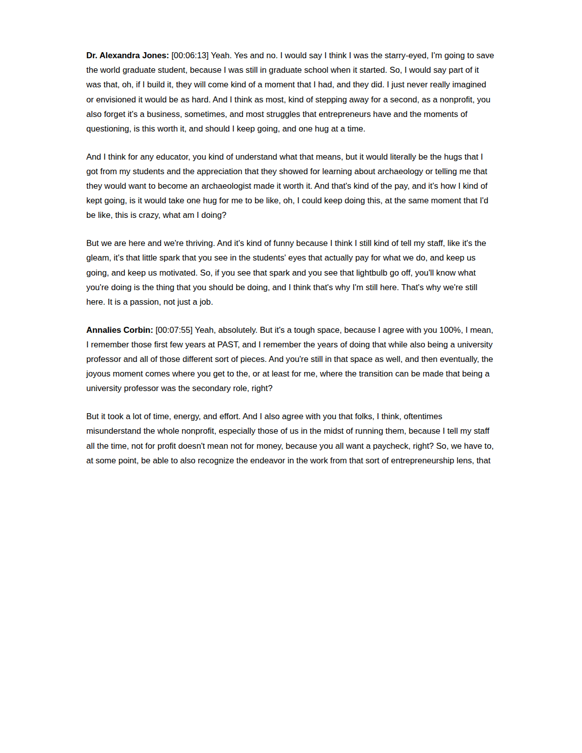Dr. Alexandra Jones: [00:06:13] Yeah. Yes and no. I would say I think I was the starry-eyed, I'm going to save the world graduate student, because I was still in graduate school when it started. So, I would say part of it was that, oh, if I build it, they will come kind of a moment that I had, and they did. I just never really imagined or envisioned it would be as hard. And I think as most, kind of stepping away for a second, as a nonprofit, you also forget it's a business, sometimes, and most struggles that entrepreneurs have and the moments of questioning, is this worth it, and should I keep going, and one hug at a time.
And I think for any educator, you kind of understand what that means, but it would literally be the hugs that I got from my students and the appreciation that they showed for learning about archaeology or telling me that they would want to become an archaeologist made it worth it. And that's kind of the pay, and it's how I kind of kept going, is it would take one hug for me to be like, oh, I could keep doing this, at the same moment that I'd be like, this is crazy, what am I doing?
But we are here and we're thriving. And it's kind of funny because I think I still kind of tell my staff, like it's the gleam, it's that little spark that you see in the students' eyes that actually pay for what we do, and keep us going, and keep us motivated. So, if you see that spark and you see that lightbulb go off, you'll know what you're doing is the thing that you should be doing, and I think that's why I'm still here. That's why we're still here. It is a passion, not just a job.
Annalies Corbin: [00:07:55] Yeah, absolutely. But it's a tough space, because I agree with you 100%, I mean, I remember those first few years at PAST, and I remember the years of doing that while also being a university professor and all of those different sort of pieces. And you're still in that space as well, and then eventually, the joyous moment comes where you get to the, or at least for me, where the transition can be made that being a university professor was the secondary role, right?
But it took a lot of time, energy, and effort. And I also agree with you that folks, I think, oftentimes misunderstand the whole nonprofit, especially those of us in the midst of running them, because I tell my staff all the time, not for profit doesn't mean not for money, because you all want a paycheck, right? So, we have to, at some point, be able to also recognize the endeavor in the work from that sort of entrepreneurship lens, that